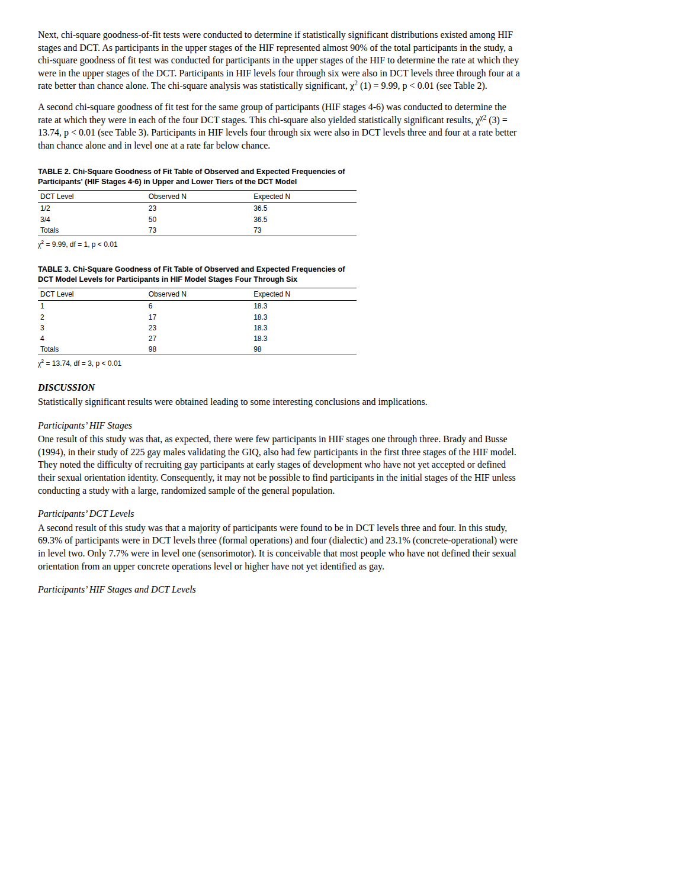Next, chi-square goodness-of-fit tests were conducted to determine if statistically significant distributions existed among HIF stages and DCT. As participants in the upper stages of the HIF represented almost 90% of the total participants in the study, a chi-square goodness of fit test was conducted for participants in the upper stages of the HIF to determine the rate at which they were in the upper stages of the DCT. Participants in HIF levels four through six were also in DCT levels three through four at a rate better than chance alone. The chi-square analysis was statistically significant, χ2 (1) = 9.99, p < 0.01 (see Table 2).
A second chi-square goodness of fit test for the same group of participants (HIF stages 4-6) was conducted to determine the rate at which they were in each of the four DCT stages. This chi-square also yielded statistically significant results, χχ2 (3) = 13.74, p < 0.01 (see Table 3). Participants in HIF levels four through six were also in DCT levels three and four at a rate better than chance alone and in level one at a rate far below chance.
TABLE 2. Chi-Square Goodness of Fit Table of Observed and Expected Frequencies of Participants' (HIF Stages 4-6) in Upper and Lower Tiers of the DCT Model
| DCT Level | Observed N | Expected N |
| --- | --- | --- |
| 1/2 | 23 | 36.5 |
| 3/4 | 50 | 36.5 |
| Totals | 73 | 73 |
χ2 = 9.99, df = 1, p < 0.01
TABLE 3. Chi-Square Goodness of Fit Table of Observed and Expected Frequencies of DCT Model Levels for Participants in HIF Model Stages Four Through Six
| DCT Level | Observed N | Expected N |
| --- | --- | --- |
| 1 | 6 | 18.3 |
| 2 | 17 | 18.3 |
| 3 | 23 | 18.3 |
| 4 | 27 | 18.3 |
| Totals | 98 | 98 |
χ2 = 13.74, df = 3, p < 0.01
DISCUSSION
Statistically significant results were obtained leading to some interesting conclusions and implications.
Participants’ HIF Stages
One result of this study was that, as expected, there were few participants in HIF stages one through three. Brady and Busse (1994), in their study of 225 gay males validating the GIQ, also had few participants in the first three stages of the HIF model. They noted the difficulty of recruiting gay participants at early stages of development who have not yet accepted or defined their sexual orientation identity. Consequently, it may not be possible to find participants in the initial stages of the HIF unless conducting a study with a large, randomized sample of the general population.
Participants’ DCT Levels
A second result of this study was that a majority of participants were found to be in DCT levels three and four. In this study, 69.3% of participants were in DCT levels three (formal operations) and four (dialectic) and 23.1% (concrete-operational) were in level two. Only 7.7% were in level one (sensorimotor). It is conceivable that most people who have not defined their sexual orientation from an upper concrete operations level or higher have not yet identified as gay.
Participants’ HIF Stages and DCT Levels